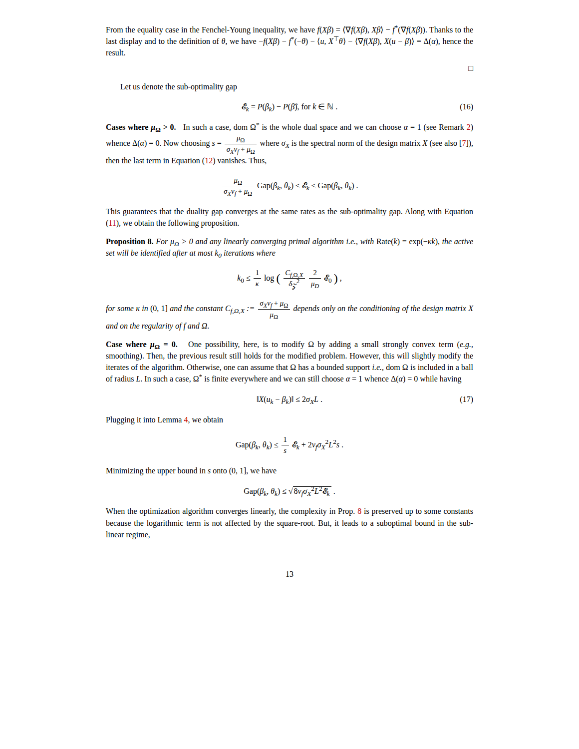From the equality case in the Fenchel-Young inequality, we have f(Xβ) = ⟨∇f(Xβ), Xβ⟩ − f*(∇f(Xβ)). Thanks to the last display and to the definition of θ, we have −f(Xβ) − f*(−θ) − ⟨u, X⊤θ⟩ − ⟨∇f(Xβ), X(u − β)⟩ = Δ(α), hence the result.
□
Let us denote the sub-optimality gap
𝓔k = P(βk) − P(β̂), for k ∈ ℕ . (16)
Cases where μΩ > 0. In such a case, dom Ω* is the whole dual space and we can choose α = 1 (see Remark 2) whence Δ(α) = 0. Now choosing s = μΩ σXνf + μΩ where σX is the spectral norm of the design matrix X (see also [7]), then the last term in Equation (12) vanishes. Thus,
μΩ σXνf + μΩ Gap(βk, θk) ≤ 𝓔k ≤ Gap(βk, θk) .
This guarantees that the duality gap converges at the same rates as the sub-optimality gap. Along with Equation (11), we obtain the following proposition.
Proposition 8. For μΩ > 0 and any linearly converging primal algorithm i.e., with Rate(k) = exp(−κk), the active set will be identified after at most k0 iterations where
k0 ≤ 1 κ log ( Cf,Ω,X δ𝒵2 2 μD 𝓔0 ) ,
for some κ in (0, 1] and the constant Cf,Ω,X := σXνf + μΩ μΩ depends only on the conditioning of the design matrix X and on the regularity of f and Ω.
Case where μΩ = 0. One possibility, here, is to modify Ω by adding a small strongly convex term (e.g., smoothing). Then, the previous result still holds for the modified problem. However, this will slightly modify the iterates of the algorithm. Otherwise, one can assume that Ω has a bounded support i.e., dom Ω is included in a ball of radius L. In such a case, Ω* is finite everywhere and we can still choose α = 1 whence Δ(α) = 0 while having
‖X(uk − βk)‖ ≤ 2σXL . (17)
Plugging it into Lemma 4, we obtain
Gap(βk, θk) ≤ 1 s 𝓔k + 2νfσX2L2s .
Minimizing the upper bound in s onto (0, 1], we have
Gap(βk, θk) ≤ √8νfσX2L2𝓔k .
When the optimization algorithm converges linearly, the complexity in Prop. 8 is preserved up to some constants because the logarithmic term is not affected by the square-root. But, it leads to a suboptimal bound in the sub-linear regime,
13